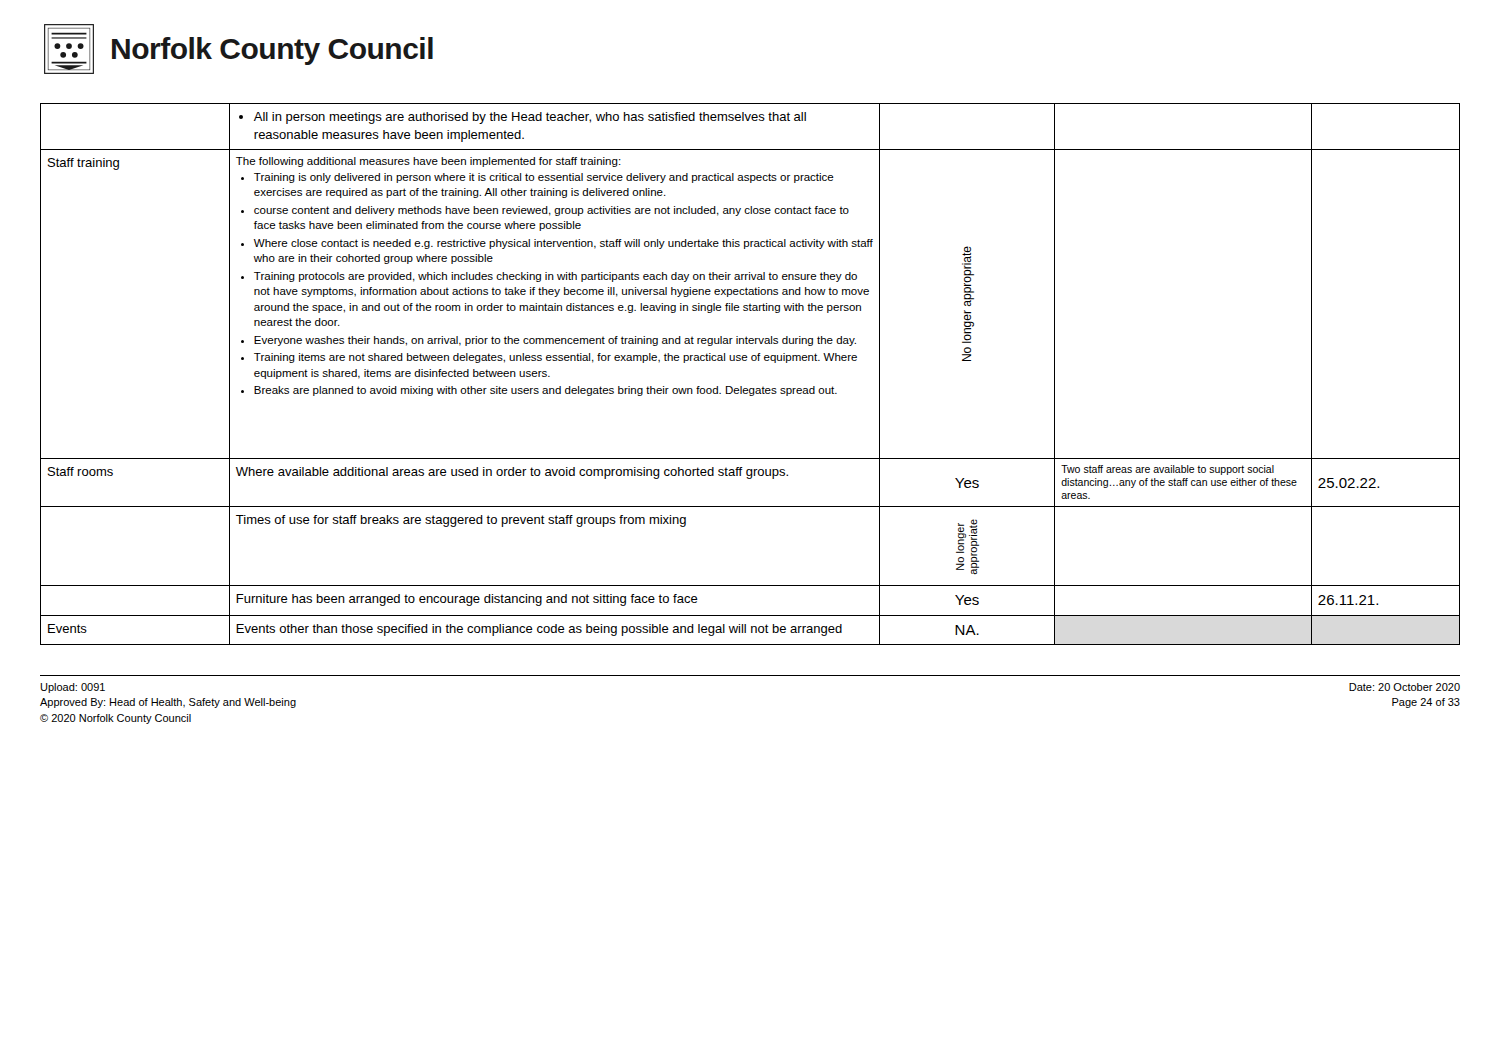Norfolk County Council
| | All in person meetings are authorised by the Head teacher, who has satisfied themselves that all reasonable measures have been implemented. | | | |
| Staff training | The following additional measures have been implemented for staff training: Training is only delivered in person where it is critical to essential service delivery and practical aspects or practice exercises are required as part of the training. All other training is delivered online. course content and delivery methods have been reviewed, group activities are not included, any close contact face to face tasks have been eliminated from the course where possible Where close contact is needed e.g. restrictive physical intervention, staff will only undertake this practical activity with staff who are in their cohorted group where possible Training protocols are provided, which includes checking in with participants each day on their arrival to ensure they do not have symptoms, information about actions to take if they become ill, universal hygiene expectations and how to move around the space, in and out of the room in order to maintain distances e.g. leaving in single file starting with the person nearest the door. Everyone washes their hands, on arrival, prior to the commencement of training and at regular intervals during the day. Training items are not shared between delegates, unless essential, for example, the practical use of equipment. Where equipment is shared, items are disinfected between users. Breaks are planned to avoid mixing with other site users and delegates bring their own food. Delegates spread out. | No longer appropriate | | |
| Staff rooms | Where available additional areas are used in order to avoid compromising cohorted staff groups. | Yes | Two staff areas are available to support social distancing…any of the staff can use either of these areas. | 25.02.22. |
| | Times of use for staff breaks are staggered to prevent staff groups from mixing | No longer appropriate | | |
| | Furniture has been arranged to encourage distancing and not sitting face to face | Yes | | 26.11.21. |
| Events | Events other than those specified in the compliance code as being possible and legal will not be arranged | NA. | | |
Upload: 0091 Approved By: Head of Health, Safety and Well-being © 2020 Norfolk County Council
Date: 20 October 2020 Page 24 of 33